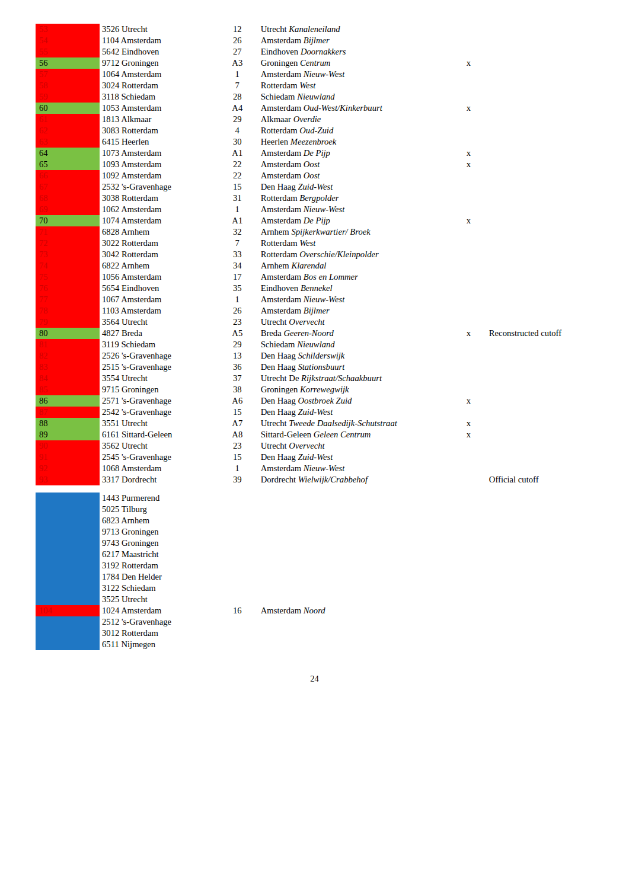| 53 | 3526 Utrecht | 12 | Utrecht Kanaleneiland | | |
| 54 | 1104 Amsterdam | 26 | Amsterdam Bijlmer | | |
| 55 | 5642 Eindhoven | 27 | Eindhoven Doornakkers | | |
| 56 | 9712 Groningen | A3 | Groningen Centrum | x | |
| 57 | 1064 Amsterdam | 1 | Amsterdam Nieuw-West | | |
| 58 | 3024 Rotterdam | 7 | Rotterdam West | | |
| 59 | 3118 Schiedam | 28 | Schiedam Nieuwland | | |
| 60 | 1053 Amsterdam | A4 | Amsterdam Oud-West/Kinkerbuurt | x | |
| 61 | 1813 Alkmaar | 29 | Alkmaar Overdie | | |
| 62 | 3083 Rotterdam | 4 | Rotterdam Oud-Zuid | | |
| 63 | 6415 Heerlen | 30 | Heerlen Meezenbroek | | |
| 64 | 1073 Amsterdam | A1 | Amsterdam De Pijp | x | |
| 65 | 1093 Amsterdam | 22 | Amsterdam Oost | x | |
| 66 | 1092 Amsterdam | 22 | Amsterdam Oost | | |
| 67 | 2532 's-Gravenhage | 15 | Den Haag Zuid-West | | |
| 68 | 3038 Rotterdam | 31 | Rotterdam Bergpolder | | |
| 69 | 1062 Amsterdam | 1 | Amsterdam Nieuw-West | | |
| 70 | 1074 Amsterdam | A1 | Amsterdam De Pijp | x | |
| 71 | 6828 Arnhem | 32 | Arnhem Spijkerkwartier/ Broek | | |
| 72 | 3022 Rotterdam | 7 | Rotterdam West | | |
| 73 | 3042 Rotterdam | 33 | Rotterdam Overschie/Kleinpolder | | |
| 74 | 6822 Arnhem | 34 | Arnhem Klarendal | | |
| 75 | 1056 Amsterdam | 17 | Amsterdam Bos en Lommer | | |
| 76 | 5654 Eindhoven | 35 | Eindhoven Bennekel | | |
| 77 | 1067 Amsterdam | 1 | Amsterdam Nieuw-West | | |
| 78 | 1103 Amsterdam | 26 | Amsterdam Bijlmer | | |
| 79 | 3564 Utrecht | 23 | Utrecht Overvecht | | |
| 80 | 4827 Breda | A5 | Breda Geeren-Noord | x | Reconstructed cutoff |
| 81 | 3119 Schiedam | 29 | Schiedam Nieuwland | | |
| 82 | 2526 's-Gravenhage | 13 | Den Haag Schilderswijk | | |
| 83 | 2515 's-Gravenhage | 36 | Den Haag Stationsbuurt | | |
| 84 | 3554 Utrecht | 37 | Utrecht De Rijkstraat/Schaakbuurt | | |
| 85 | 9715 Groningen | 38 | Groningen Korrewegwijk | | |
| 86 | 2571 's-Gravenhage | A6 | Den Haag Oostbroek Zuid | x | |
| 87 | 2542 's-Gravenhage | 15 | Den Haag Zuid-West | | |
| 88 | 3551 Utrecht | A7 | Utrecht Tweede Daalsedijk-Schutstraat | x | |
| 89 | 6161 Sittard-Geleen | A8 | Sittard-Geleen Geleen Centrum | x | |
| 90 | 3562 Utrecht | 23 | Utrecht Overvecht | | |
| 91 | 2545 's-Gravenhage | 15 | Den Haag Zuid-West | | |
| 92 | 1068 Amsterdam | 1 | Amsterdam Nieuw-West | | |
| 93 | 3317 Dordrecht | 39 | Dordrecht Wielwijk/Crabbehof | | Official cutoff |
| 94 | 1443 Purmerend | | | | |
| 95 | 5025 Tilburg | | | | |
| 96 | 6823 Arnhem | | | | |
| 97 | 9713 Groningen | | | | |
| 98 | 9743 Groningen | | | | |
| 99 | 6217 Maastricht | | | | |
| 100 | 3192 Rotterdam | | | | |
| 101 | 1784 Den Helder | | | | |
| 102 | 3122 Schiedam | | | | |
| 103 | 3525 Utrecht | | | | |
| 104 | 1024 Amsterdam | 16 | Amsterdam Noord | | |
| 105 | 2512 's-Gravenhage | | | | |
| 106 | 3012 Rotterdam | | | | |
| 107 | 6511 Nijmegen | | | | |
24